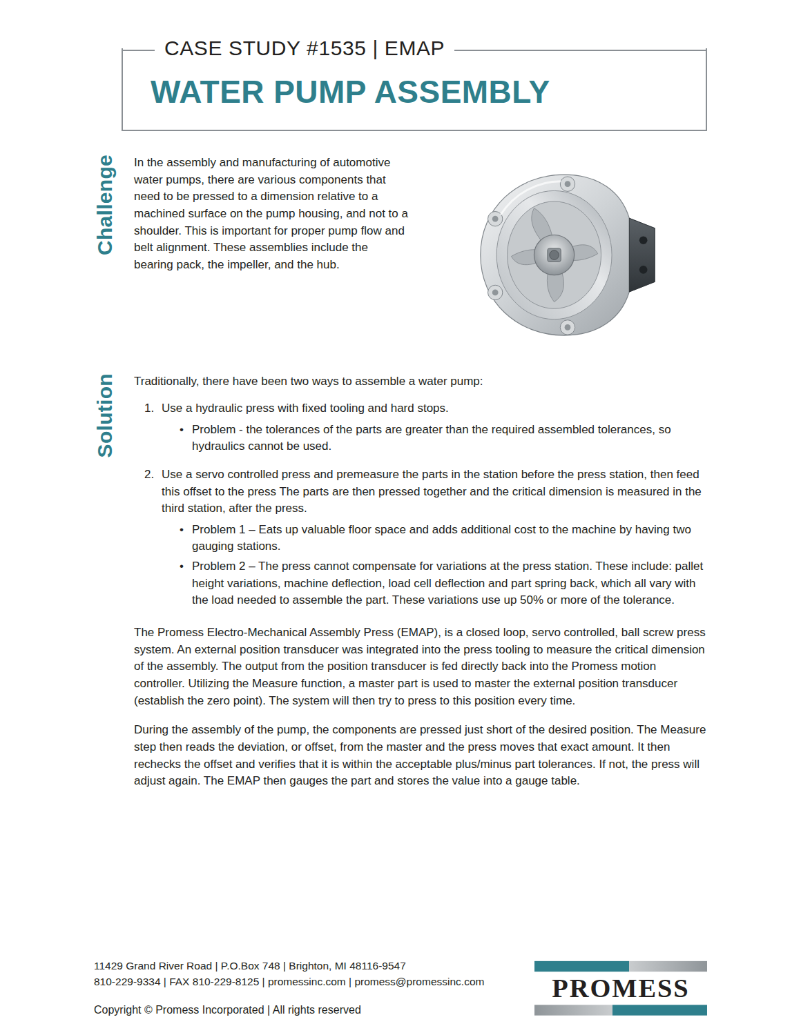CASE STUDY #1535 | EMAP
Water Pump Assembly
Challenge
In the assembly and manufacturing of automotive water pumps, there are various components that need to be pressed to a dimension relative to a machined surface on the pump housing, and not to a shoulder. This is important for proper pump flow and belt alignment. These assemblies include the bearing pack, the impeller, and the hub.
Solution
Traditionally, there have been two ways to assemble a water pump:
Use a hydraulic press with fixed tooling and hard stops.
Problem - the tolerances of the parts are greater than the required assembled tolerances, so hydraulics cannot be used.
Use a servo controlled press and premeasure the parts in the station before the press station, then feed this offset to the press The parts are then pressed together and the critical dimension is measured in the third station, after the press.
Problem 1 – Eats up valuable floor space and adds additional cost to the machine by having two gauging stations.
Problem 2 – The press cannot compensate for variations at the press station. These include: pallet height variations, machine deflection, load cell deflection and part spring back, which all vary with the load needed to assemble the part. These variations use up 50% or more of the tolerance.
The Promess Electro-Mechanical Assembly Press (EMAP), is a closed loop, servo controlled, ball screw press system. An external position transducer was integrated into the press tooling to measure the critical dimension of the assembly. The output from the position transducer is fed directly back into the Promess motion controller. Utilizing the Measure function, a master part is used to master the external position transducer (establish the zero point). The system will then try to press to this position every time.
During the assembly of the pump, the components are pressed just short of the desired position. The Measure step then reads the deviation, or offset, from the master and the press moves that exact amount. It then rechecks the offset and verifies that it is within the acceptable plus/minus part tolerances. If not, the press will adjust again. The EMAP then gauges the part and stores the value into a gauge table.
11429 Grand River Road | P.O.Box 748 | Brighton, MI 48116-9547
810-229-9334 | FAX 810-229-8125 | promessinc.com | promess@promessinc.com
Copyright © Promess Incorporated | All rights reserved
PROMESS